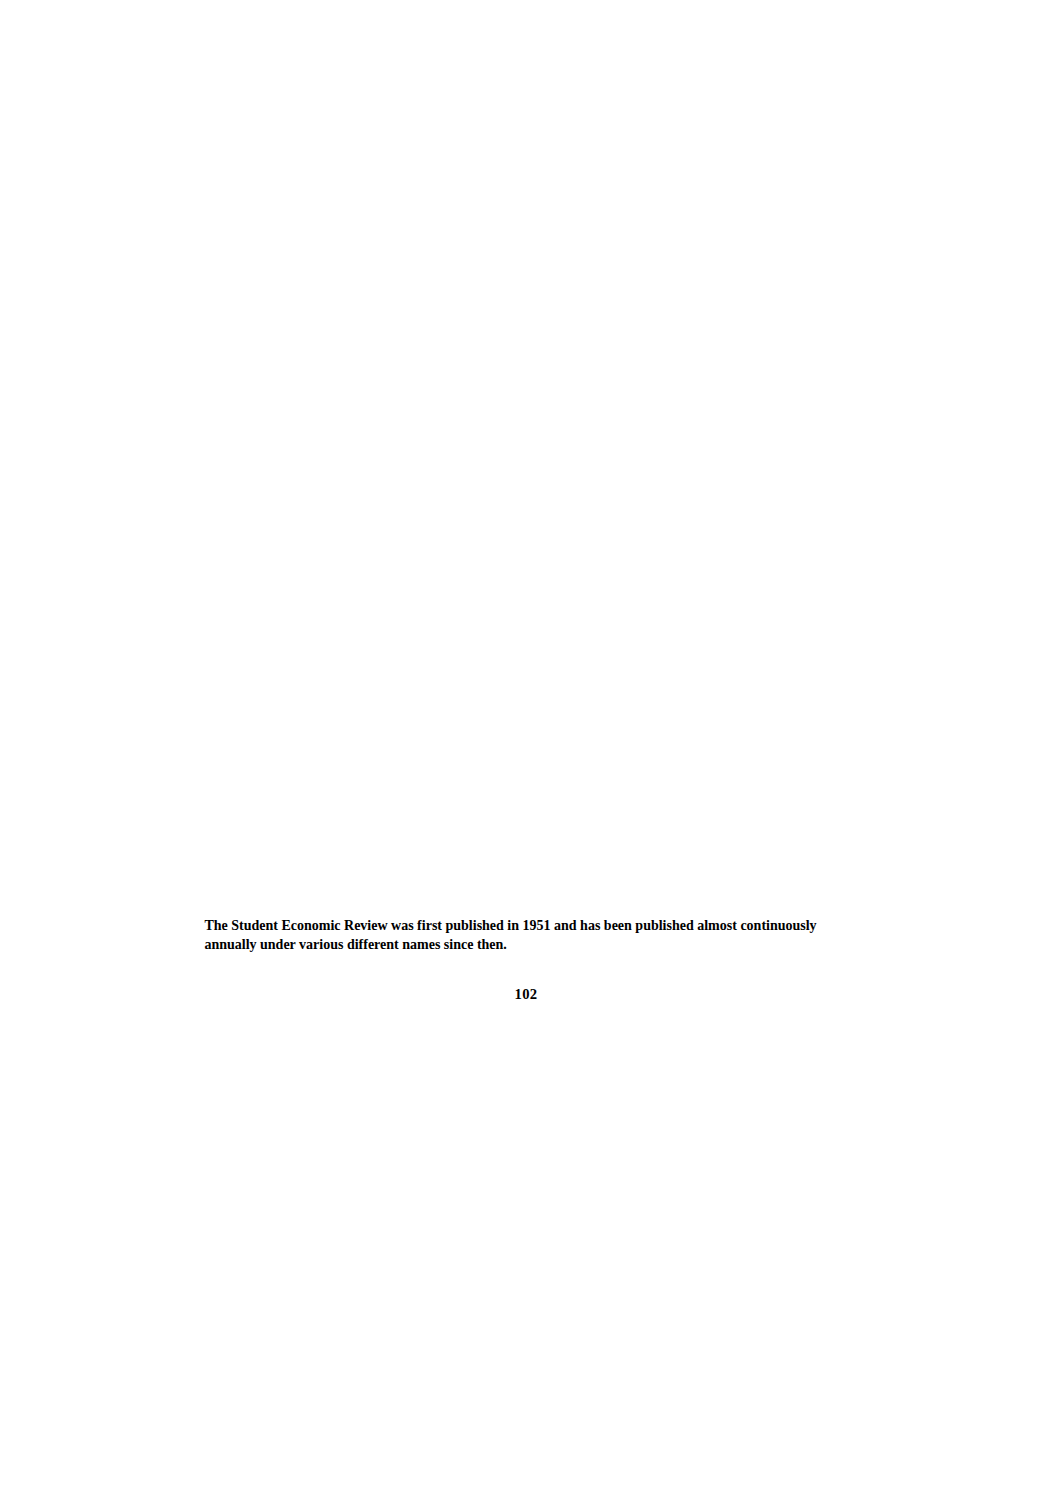The Student Economic Review was first published in 1951 and has been published almost continuously annually under various different names since then.
102